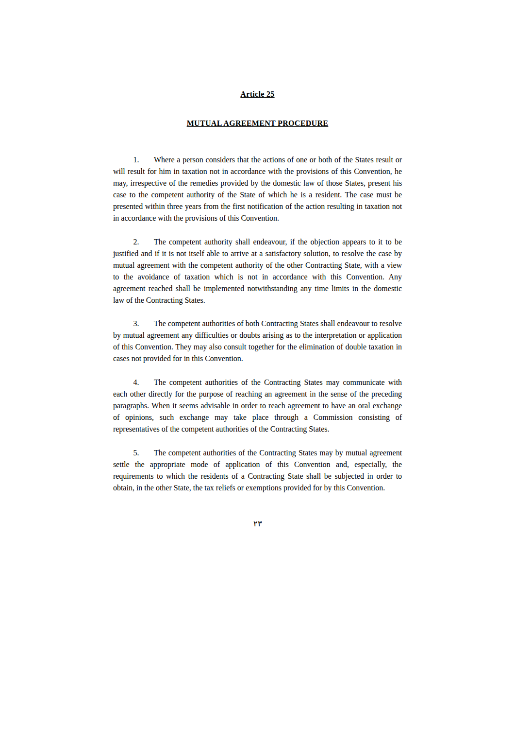Article 25
MUTUAL AGREEMENT PROCEDURE
1. Where a person considers that the actions of one or both of the States result or will result for him in taxation not in accordance with the provisions of this Convention, he may, irrespective of the remedies provided by the domestic law of those States, present his case to the competent authority of the State of which he is a resident. The case must be presented within three years from the first notification of the action resulting in taxation not in accordance with the provisions of this Convention.
2. The competent authority shall endeavour, if the objection appears to it to be justified and if it is not itself able to arrive at a satisfactory solution, to resolve the case by mutual agreement with the competent authority of the other Contracting State, with a view to the avoidance of taxation which is not in accordance with this Convention. Any agreement reached shall be implemented notwithstanding any time limits in the domestic law of the Contracting States.
3. The competent authorities of both Contracting States shall endeavour to resolve by mutual agreement any difficulties or doubts arising as to the interpretation or application of this Convention. They may also consult together for the elimination of double taxation in cases not provided for in this Convention.
4. The competent authorities of the Contracting States may communicate with each other directly for the purpose of reaching an agreement in the sense of the preceding paragraphs. When it seems advisable in order to reach agreement to have an oral exchange of opinions, such exchange may take place through a Commission consisting of representatives of the competent authorities of the Contracting States.
5. The competent authorities of the Contracting States may by mutual agreement settle the appropriate mode of application of this Convention and, especially, the requirements to which the residents of a Contracting State shall be subjected in order to obtain, in the other State, the tax reliefs or exemptions provided for by this Convention.
٢٣